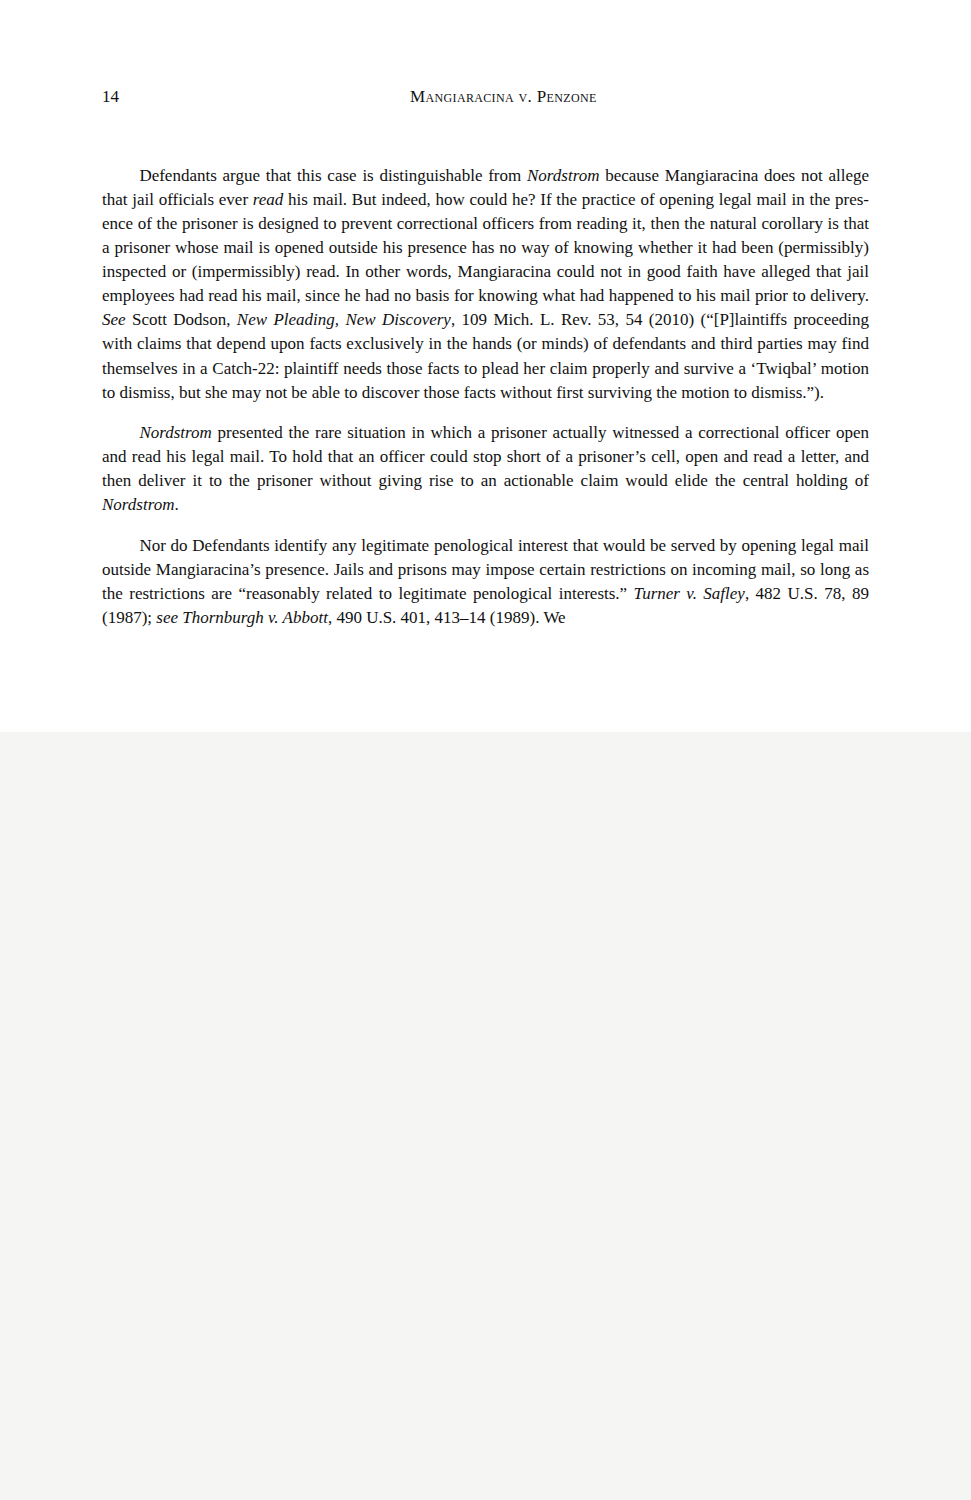14 Mangiaracina v. Penzone
Defendants argue that this case is distinguishable from Nordstrom because Mangiaracina does not allege that jail officials ever read his mail. But indeed, how could he? If the practice of opening legal mail in the presence of the prisoner is designed to prevent correctional officers from reading it, then the natural corollary is that a prisoner whose mail is opened outside his presence has no way of knowing whether it had been (permissibly) inspected or (impermissibly) read. In other words, Mangiaracina could not in good faith have alleged that jail employees had read his mail, since he had no basis for knowing what had happened to his mail prior to delivery. See Scott Dodson, New Pleading, New Discovery, 109 Mich. L. Rev. 53, 54 (2010) (“[P]laintiffs proceeding with claims that depend upon facts exclusively in the hands (or minds) of defendants and third parties may find themselves in a Catch-22: plaintiff needs those facts to plead her claim properly and survive a ‘Twiqbal’ motion to dismiss, but she may not be able to discover those facts without first surviving the motion to dismiss.”).
Nordstrom presented the rare situation in which a prisoner actually witnessed a correctional officer open and read his legal mail. To hold that an officer could stop short of a prisoner’s cell, open and read a letter, and then deliver it to the prisoner without giving rise to an actionable claim would elide the central holding of Nordstrom.
Nor do Defendants identify any legitimate penological interest that would be served by opening legal mail outside Mangiaracina’s presence. Jails and prisons may impose certain restrictions on incoming mail, so long as the restrictions are “reasonably related to legitimate penological interests.” Turner v. Safley, 482 U.S. 78, 89 (1987); see Thornburgh v. Abbott, 490 U.S. 401, 413–14 (1989). We